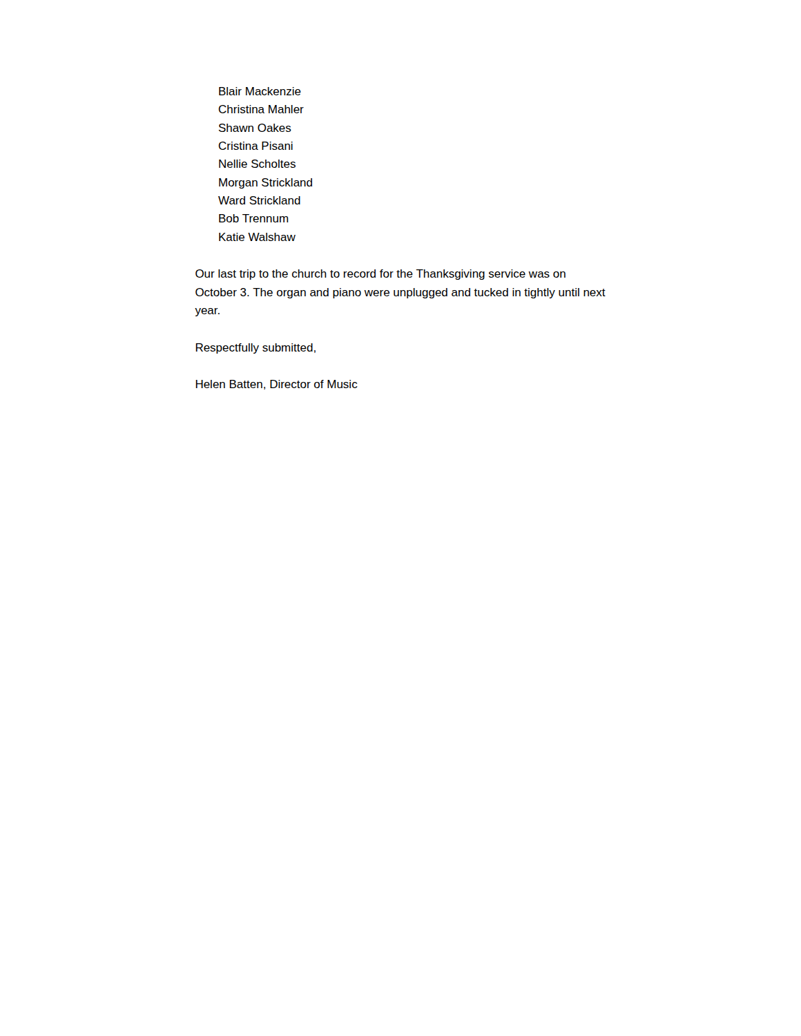Blair Mackenzie
Christina Mahler
Shawn Oakes
Cristina Pisani
Nellie Scholtes
Morgan Strickland
Ward Strickland
Bob Trennum
Katie Walshaw
Our last trip to the church to record for the Thanksgiving service was on October 3. The organ and piano were unplugged and tucked in tightly until next year.
Respectfully submitted,
Helen Batten, Director of Music